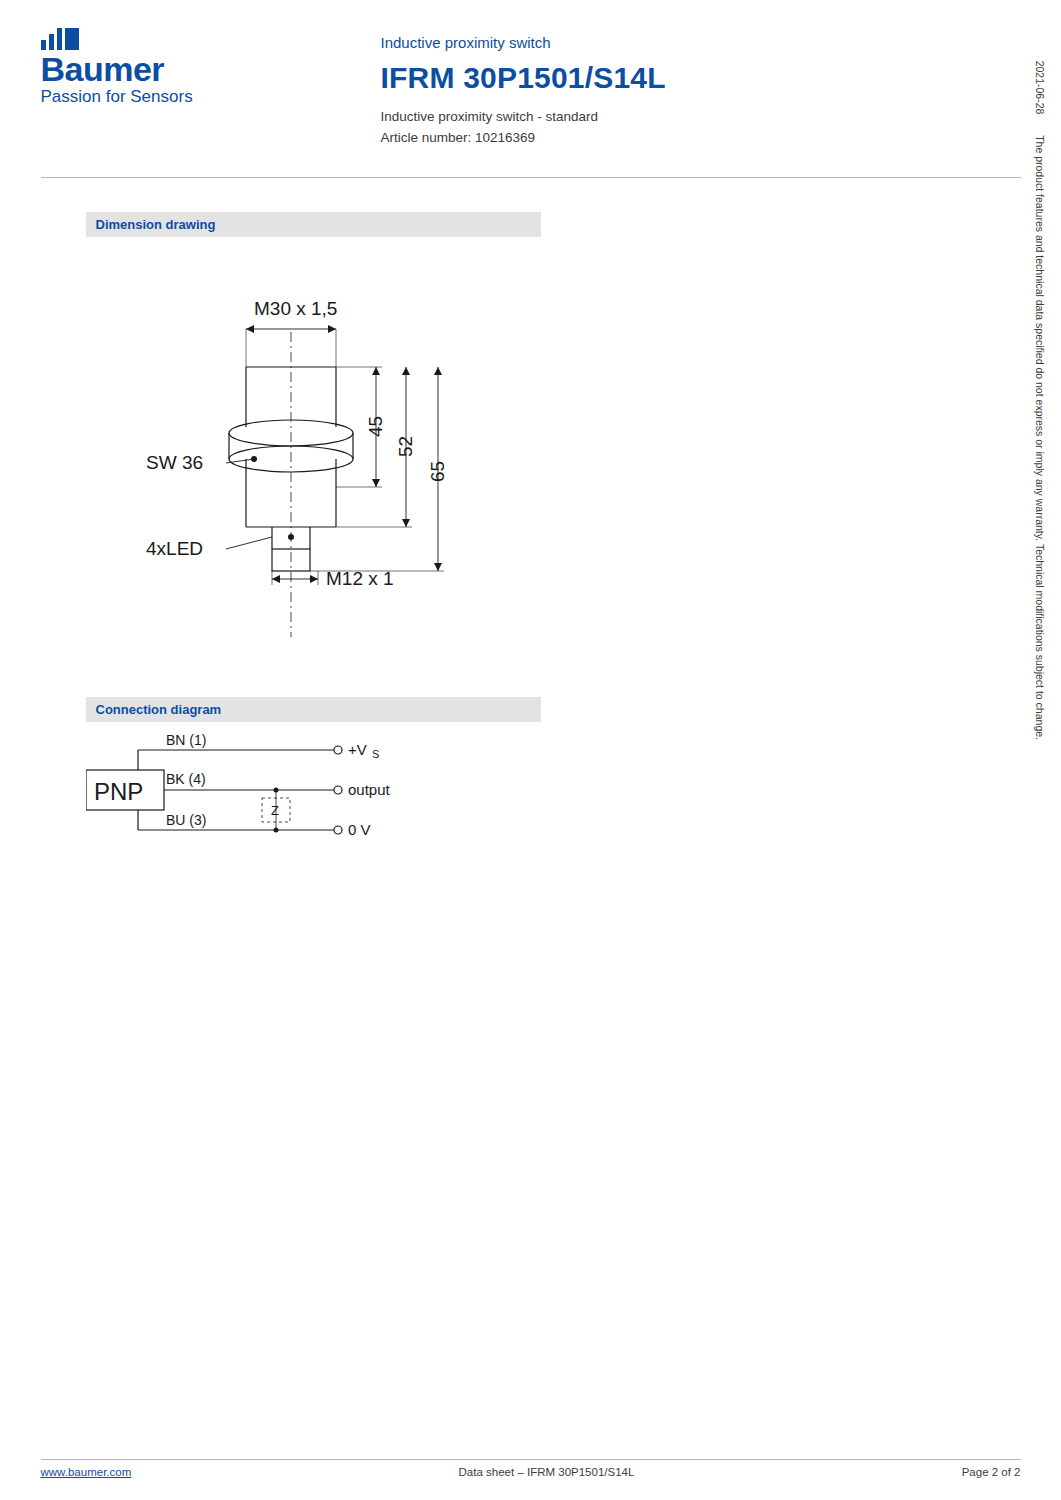Baumer
Passion for Sensors
Inductive proximity switch
IFRM 30P1501/S14L
Inductive proximity switch - standard
Article number: 10216369
Dimension drawing
M30 x 1,5 SW 36 4xLED M12 x 1 45 52 65
Connection diagram
PNP BN (1) +V S BK (4) output BU (3) 0 V Z
2021-06-28 The product features and technical data specified do not express or imply any warranty. Technical modifications subject to change.
www.baumer.com
Data sheet – IFRM 30P1501/S14L
Page 2 of 2